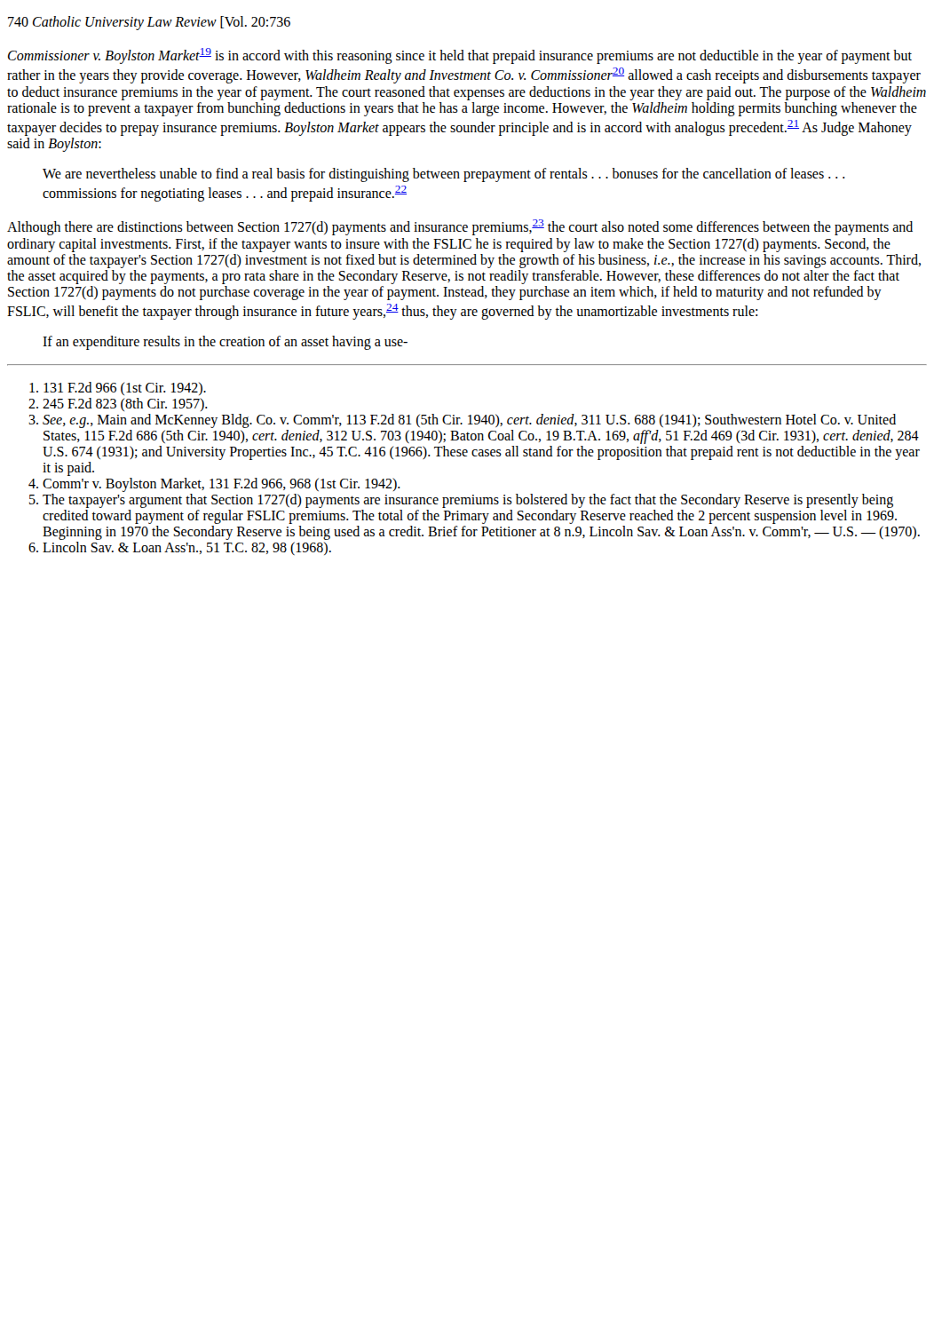740 Catholic University Law Review [Vol. 20:736
Commissioner v. Boylston Market19 is in accord with this reasoning since it held that prepaid insurance premiums are not deductible in the year of payment but rather in the years they provide coverage. However, Waldheim Realty and Investment Co. v. Commissioner20 allowed a cash receipts and disbursements taxpayer to deduct insurance premiums in the year of payment. The court reasoned that expenses are deductions in the year they are paid out. The purpose of the Waldheim rationale is to prevent a taxpayer from bunching deductions in years that he has a large income. However, the Waldheim holding permits bunching whenever the taxpayer decides to prepay insurance premiums. Boylston Market appears the sounder principle and is in accord with analogus precedent.21 As Judge Mahoney said in Boylston:
We are nevertheless unable to find a real basis for distinguishing between prepayment of rentals . . . bonuses for the cancellation of leases . . . commissions for negotiating leases . . . and prepaid insurance.22
Although there are distinctions between Section 1727(d) payments and insurance premiums,23 the court also noted some differences between the payments and ordinary capital investments. First, if the taxpayer wants to insure with the FSLIC he is required by law to make the Section 1727(d) payments. Second, the amount of the taxpayer's Section 1727(d) investment is not fixed but is determined by the growth of his business, i.e., the increase in his savings accounts. Third, the asset acquired by the payments, a pro rata share in the Secondary Reserve, is not readily transferable. However, these differences do not alter the fact that Section 1727(d) payments do not purchase coverage in the year of payment. Instead, they purchase an item which, if held to maturity and not refunded by FSLIC, will benefit the taxpayer through insurance in future years,24 thus, they are governed by the unamortizable investments rule:
If an expenditure results in the creation of an asset having a use-
131 F.2d 966 (1st Cir. 1942).
245 F.2d 823 (8th Cir. 1957).
See, e.g., Main and McKenney Bldg. Co. v. Comm'r, 113 F.2d 81 (5th Cir. 1940), cert. denied, 311 U.S. 688 (1941); Southwestern Hotel Co. v. United States, 115 F.2d 686 (5th Cir. 1940), cert. denied, 312 U.S. 703 (1940); Baton Coal Co., 19 B.T.A. 169, aff'd, 51 F.2d 469 (3d Cir. 1931), cert. denied, 284 U.S. 674 (1931); and University Properties Inc., 45 T.C. 416 (1966). These cases all stand for the proposition that prepaid rent is not deductible in the year it is paid.
Comm'r v. Boylston Market, 131 F.2d 966, 968 (1st Cir. 1942).
The taxpayer's argument that Section 1727(d) payments are insurance premiums is bolstered by the fact that the Secondary Reserve is presently being credited toward payment of regular FSLIC premiums. The total of the Primary and Secondary Reserve reached the 2 percent suspension level in 1969. Beginning in 1970 the Secondary Reserve is being used as a credit. Brief for Petitioner at 8 n.9, Lincoln Sav. & Loan Ass'n. v. Comm'r, — U.S. — (1970).
Lincoln Sav. & Loan Ass'n., 51 T.C. 82, 98 (1968).